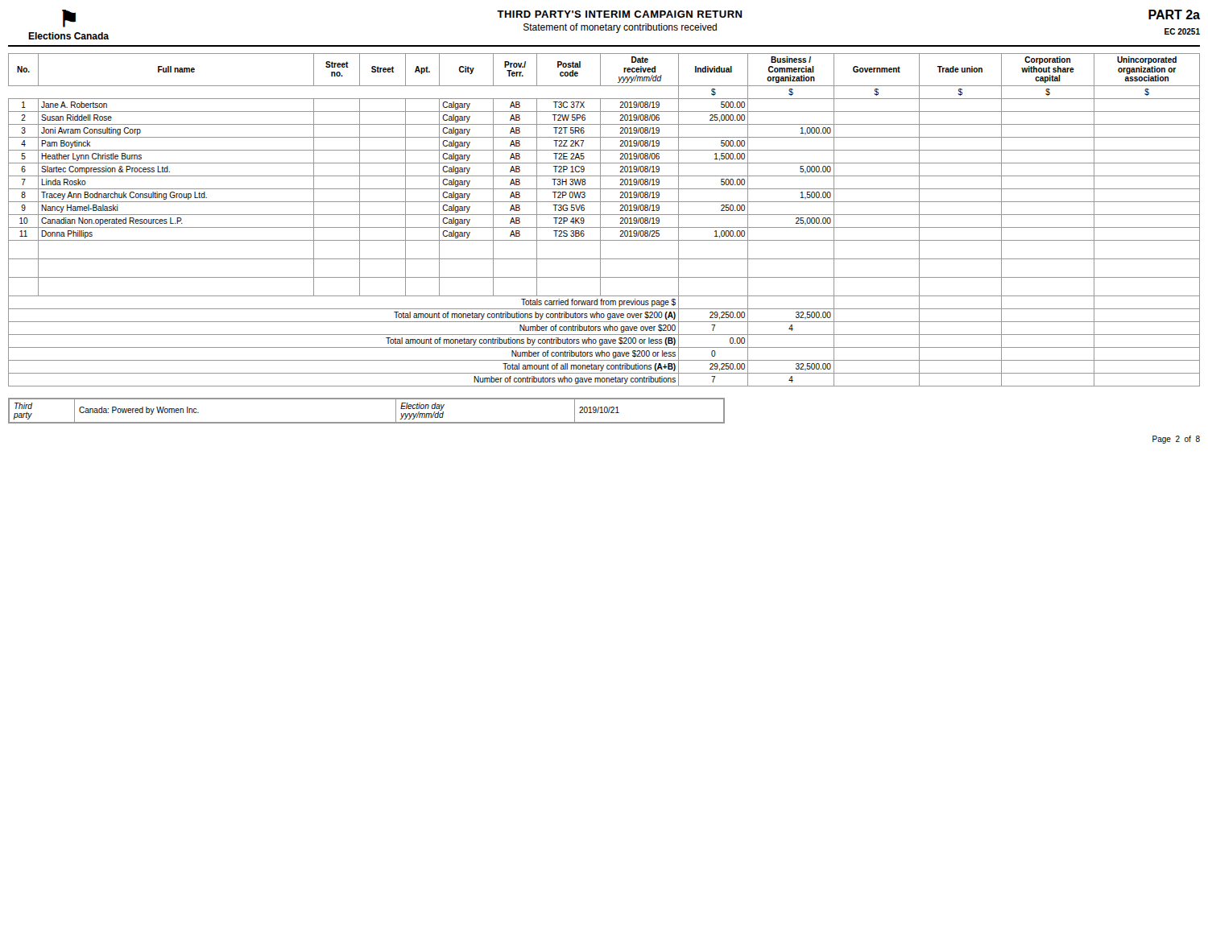⚑
Elections Canada
Third Party's Interim Campaign Return
Statement of monetary contributions received
PART 2a
EC 20251
| No. | Full name | Street no. | Street | Apt. | City | Prov./ Terr. | Postal code | Date received yyyy/mm/dd | Individual | Business / Commercial organization | Government | Trade union | Corporation without share capital | Unincorporated organization or association |
| --- | --- | --- | --- | --- | --- | --- | --- | --- | --- | --- | --- | --- | --- | --- |
| | $ | $ | $ | $ | $ | $ |
| 1 | Jane A. Robertson | | | | Calgary | AB | T3C 37X | 2019/08/19 | 500.00 | | | | | |
| 2 | Susan Riddell Rose | | | | Calgary | AB | T2W 5P6 | 2019/08/06 | 25,000.00 | | | | | |
| 3 | Joni Avram Consulting Corp | | | | Calgary | AB | T2T 5R6 | 2019/08/19 | | 1,000.00 | | | | |
| 4 | Pam Boytinck | | | | Calgary | AB | T2Z 2K7 | 2019/08/19 | 500.00 | | | | | |
| 5 | Heather Lynn Christle Burns | | | | Calgary | AB | T2E 2A5 | 2019/08/06 | 1,500.00 | | | | | |
| 6 | Slartec Compression & Process Ltd. | | | | Calgary | AB | T2P 1C9 | 2019/08/19 | | 5,000.00 | | | | |
| 7 | Linda Rosko | | | | Calgary | AB | T3H 3W8 | 2019/08/19 | 500.00 | | | | | |
| 8 | Tracey Ann Bodnarchuk Consulting Group Ltd. | | | | Calgary | AB | T2P 0W3 | 2019/08/19 | | 1,500.00 | | | | |
| 9 | Nancy Hamel-Balaski | | | | Calgary | AB | T3G 5V6 | 2019/08/19 | 250.00 | | | | | |
| 10 | Canadian Non.operated Resources L.P. | | | | Calgary | AB | T2P 4K9 | 2019/08/19 | | 25,000.00 | | | | |
| 11 | Donna Phillips | | | | Calgary | AB | T2S 3B6 | 2019/08/25 | 1,000.00 | | | | | |
| Totals carried forward from previous page $ | | | | | | |
| Total amount of monetary contributions by contributors who gave over $200 (A) | 29,250.00 | 32,500.00 | | | | |
| Number of contributors who gave over $200 | 7 | 4 | | | | |
| Total amount of monetary contributions by contributors who gave $200 or less (B) | 0.00 | | | | | |
| Number of contributors who gave $200 or less | 0 | | | | | |
| Total amount of all monetary contributions (A+B) | 29,250.00 | 32,500.00 | | | | |
| Number of contributors who gave monetary contributions | 7 | 4 | | | | |
| Third party | Canada: Powered by Women Inc. | Election day yyyy/mm/dd | 2019/10/21 |
Page 2 of 8